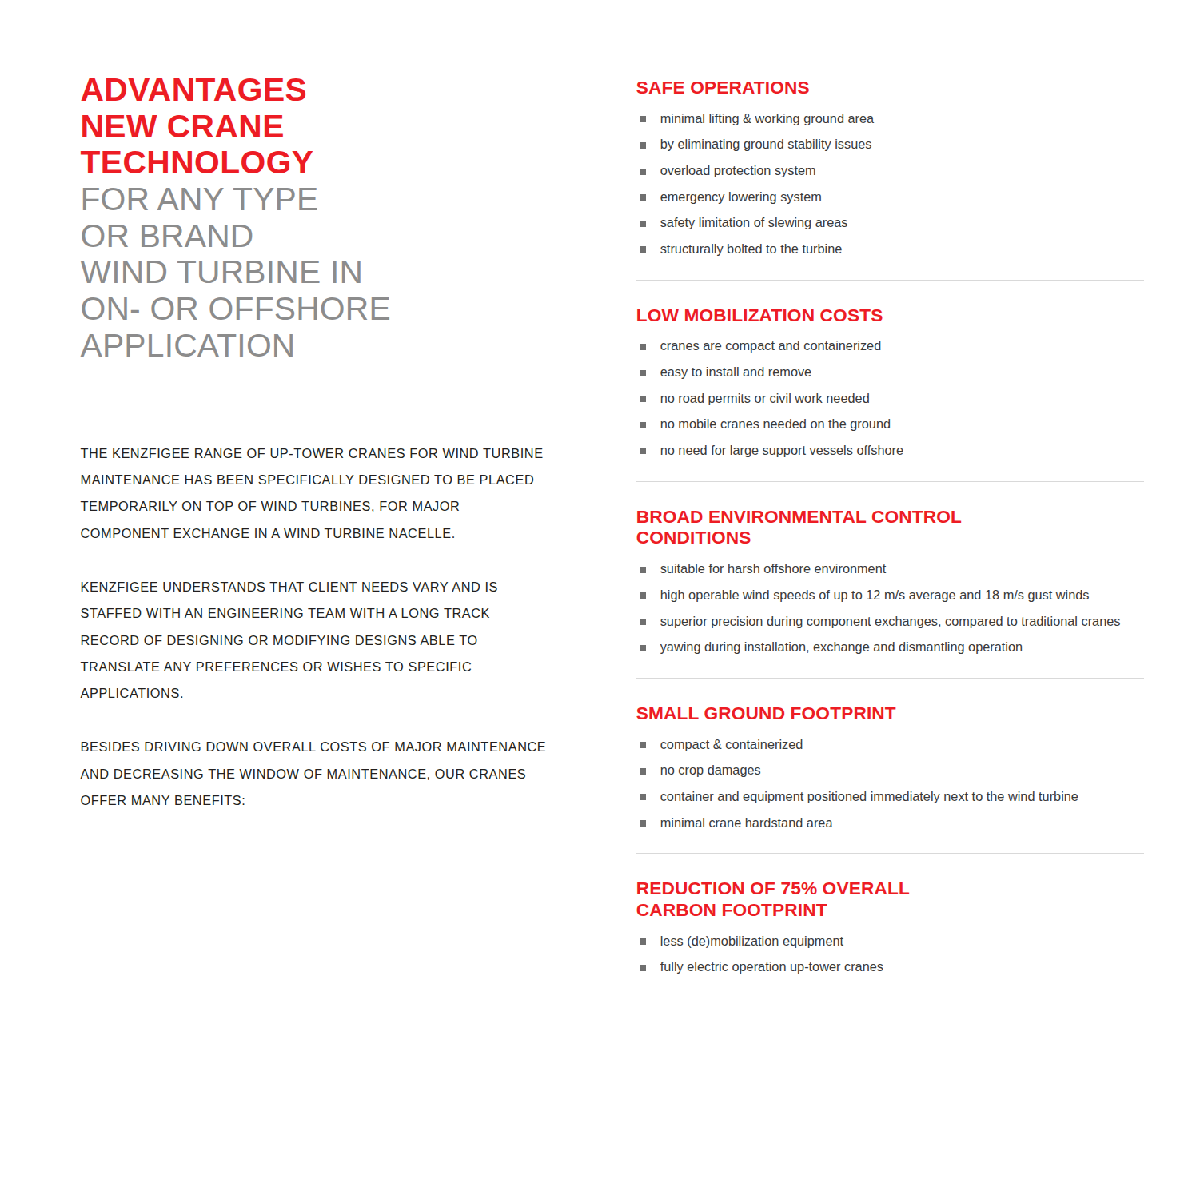Advantages
new crane
technology for any type
or brand
wind turbine in
on- or offshore
application
The KenzFigee range of up-tower cranes for wind turbine maintenance has been specifically designed to be placed temporarily on top of wind turbines, for major component exchange in a wind turbine nacelle.
KenzFigee understands that client needs vary and is staffed with an engineering team with a long track record of designing or modifying designs able to translate any preferences or wishes to specific applications.
Besides driving down overall costs of major maintenance and decreasing the window of maintenance, our cranes offer many benefits:
Safe operations
minimal lifting & working ground area
by eliminating ground stability issues
overload protection system
emergency lowering system
safety limitation of slewing areas
structurally bolted to the turbine
Low mobilization costs
cranes are compact and containerized
easy to install and remove
no road permits or civil work needed
no mobile cranes needed on the ground
no need for large support vessels offshore
Broad environmental control
conditions
suitable for harsh offshore environment
high operable wind speeds of up to 12 m/s average and 18 m/s gust winds
superior precision during component exchanges, compared to traditional cranes
yawing during installation, exchange and dismantling operation
Small ground footprint
compact & containerized
no crop damages
container and equipment positioned immediately next to the wind turbine
minimal crane hardstand area
Reduction of 75% overall
carbon footprint
less (de)mobilization equipment
fully electric operation up-tower cranes